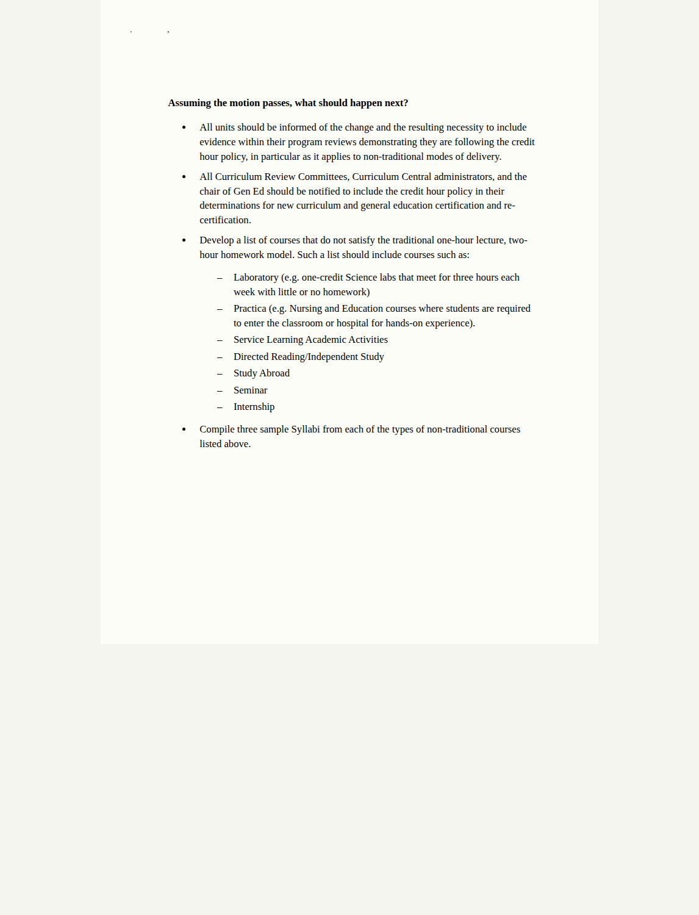. ,
Assuming the motion passes, what should happen next?
All units should be informed of the change and the resulting necessity to include evidence within their program reviews demonstrating they are following the credit hour policy, in particular as it applies to non-traditional modes of delivery.
All Curriculum Review Committees, Curriculum Central administrators, and the chair of Gen Ed should be notified to include the credit hour policy in their determinations for new curriculum and general education certification and re-certification.
Develop a list of courses that do not satisfy the traditional one-hour lecture, two-hour homework model. Such a list should include courses such as:
Laboratory (e.g. one-credit Science labs that meet for three hours each week with little or no homework)
Practica (e.g. Nursing and Education courses where students are required to enter the classroom or hospital for hands-on experience).
Service Learning Academic Activities
Directed Reading/Independent Study
Study Abroad
Seminar
Internship
Compile three sample Syllabi from each of the types of non-traditional courses listed above.